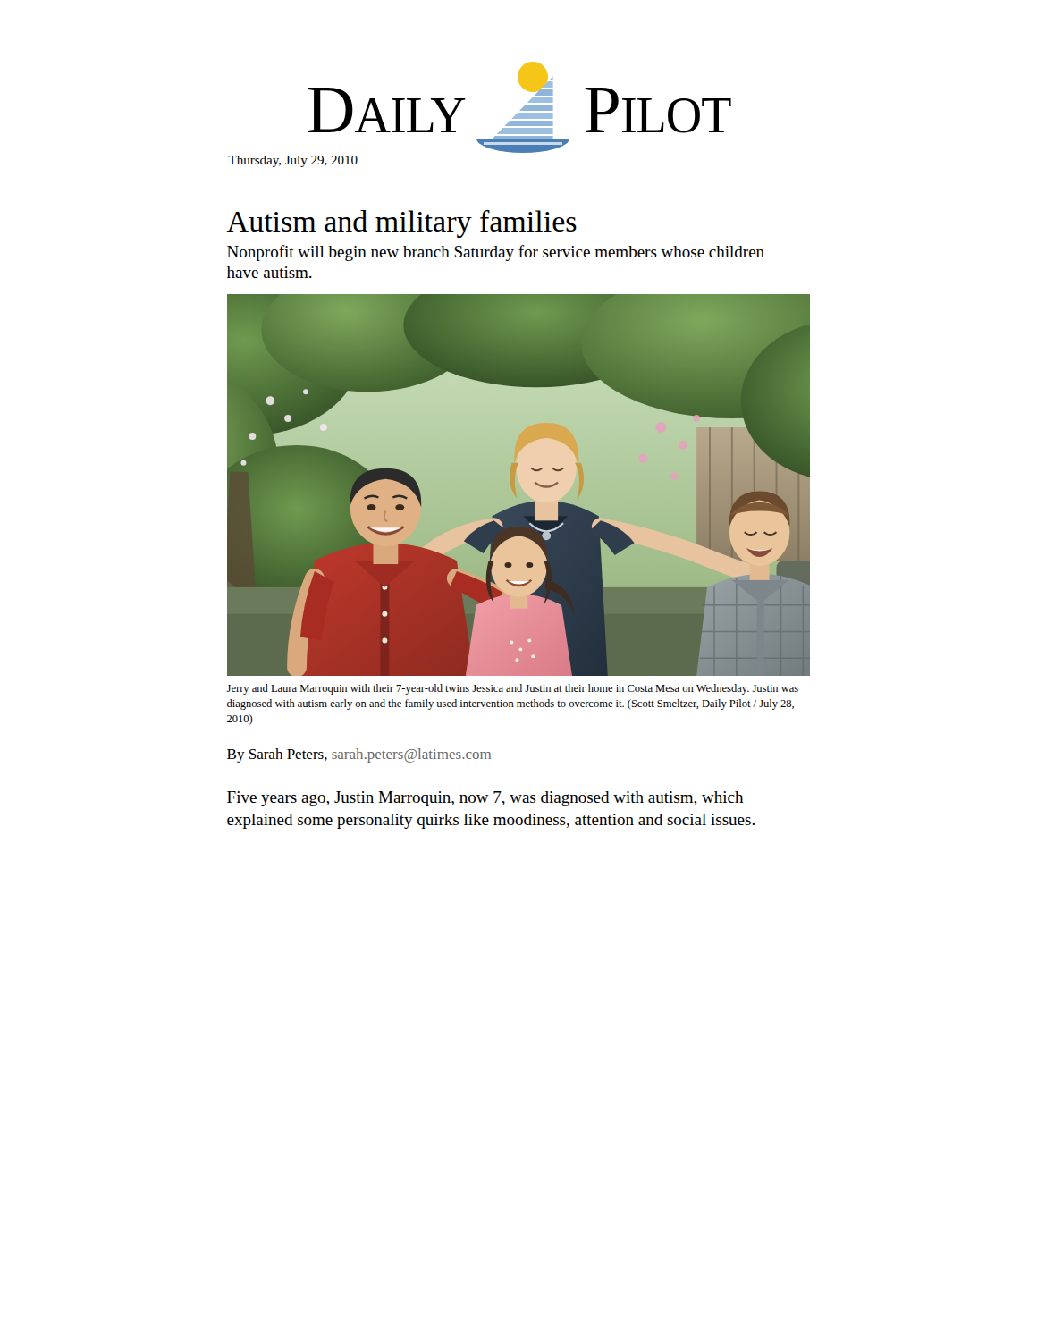DAILY PILOT
Thursday, July 29, 2010
Autism and military families
Nonprofit will begin new branch Saturday for service members whose children have autism.
Jerry and Laura Marroquin with their 7-year-old twins Jessica and Justin at their home in Costa Mesa on Wednesday. Justin was diagnosed with autism early on and the family used intervention methods to overcome it. (Scott Smeltzer, Daily Pilot / July 28, 2010)
By Sarah Peters, sarah.peters@latimes.com
Five years ago, Justin Marroquin, now 7, was diagnosed with autism, which explained some personality quirks like moodiness, attention and social issues.